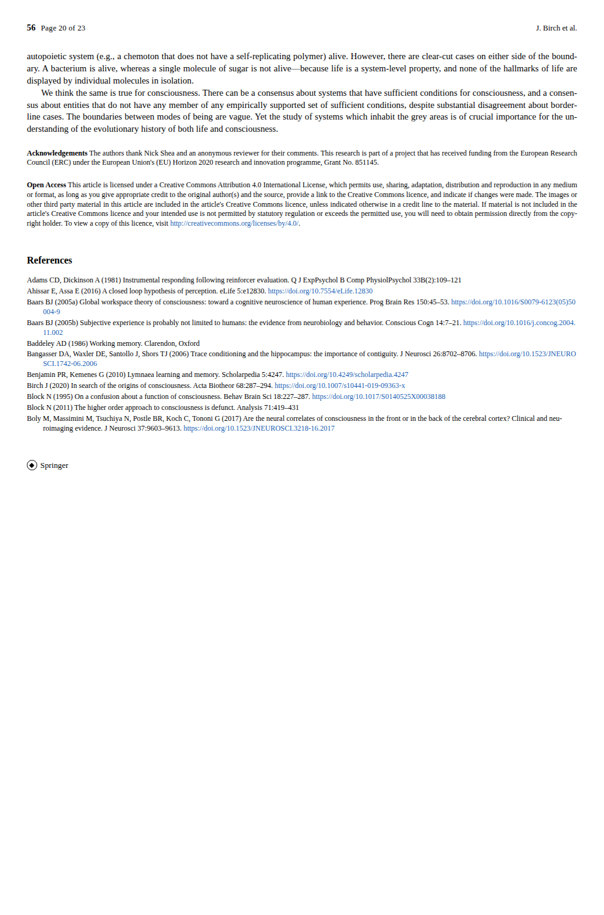56 Page 20 of 23
J. Birch et al.
autopoietic system (e.g., a chemoton that does not have a self-replicating polymer) alive. However, there are clear-cut cases on either side of the boundary. A bacterium is alive, whereas a single molecule of sugar is not alive—because life is a system-level property, and none of the hallmarks of life are displayed by individual molecules in isolation.
We think the same is true for consciousness. There can be a consensus about systems that have sufficient conditions for consciousness, and a consensus about entities that do not have any member of any empirically supported set of sufficient conditions, despite substantial disagreement about borderline cases. The boundaries between modes of being are vague. Yet the study of systems which inhabit the grey areas is of crucial importance for the understanding of the evolutionary history of both life and consciousness.
Acknowledgements The authors thank Nick Shea and an anonymous reviewer for their comments. This research is part of a project that has received funding from the European Research Council (ERC) under the European Union's (EU) Horizon 2020 research and innovation programme, Grant No. 851145.
Open Access This article is licensed under a Creative Commons Attribution 4.0 International License, which permits use, sharing, adaptation, distribution and reproduction in any medium or format, as long as you give appropriate credit to the original author(s) and the source, provide a link to the Creative Commons licence, and indicate if changes were made. The images or other third party material in this article are included in the article's Creative Commons licence, unless indicated otherwise in a credit line to the material. If material is not included in the article's Creative Commons licence and your intended use is not permitted by statutory regulation or exceeds the permitted use, you will need to obtain permission directly from the copyright holder. To view a copy of this licence, visit http://creativecommons.org/licenses/by/4.0/.
References
Adams CD, Dickinson A (1981) Instrumental responding following reinforcer evaluation. Q J ExpPsychol B Comp PhysiolPsychol 33B(2):109–121
Ahissar E, Assa E (2016) A closed loop hypothesis of perception. eLife 5:e12830. https://doi.org/10.7554/eLife.12830
Baars BJ (2005a) Global workspace theory of consciousness: toward a cognitive neuroscience of human experience. Prog Brain Res 150:45–53. https://doi.org/10.1016/S0079-6123(05)50004-9
Baars BJ (2005b) Subjective experience is probably not limited to humans: the evidence from neurobiology and behavior. Conscious Cogn 14:7–21. https://doi.org/10.1016/j.concog.2004.11.002
Baddeley AD (1986) Working memory. Clarendon, Oxford
Bangasser DA, Waxler DE, Santollo J, Shors TJ (2006) Trace conditioning and the hippocampus: the importance of contiguity. J Neurosci 26:8702–8706. https://doi.org/10.1523/JNEUROSCI.1742-06.2006
Benjamin PR, Kemenes G (2010) Lymnaea learning and memory. Scholarpedia 5:4247. https://doi.org/10.4249/scholarpedia.4247
Birch J (2020) In search of the origins of consciousness. Acta Biotheor 68:287–294. https://doi.org/10.1007/s10441-019-09363-x
Block N (1995) On a confusion about a function of consciousness. Behav Brain Sci 18:227–287. https://doi.org/10.1017/S0140525X00038188
Block N (2011) The higher order approach to consciousness is defunct. Analysis 71:419–431
Boly M, Massimini M, Tsuchiya N, Postle BR, Koch C, Tononi G (2017) Are the neural correlates of consciousness in the front or in the back of the cerebral cortex? Clinical and neuroimaging evidence. J Neurosci 37:9603–9613. https://doi.org/10.1523/JNEUROSCI.3218-16.2017
Springer